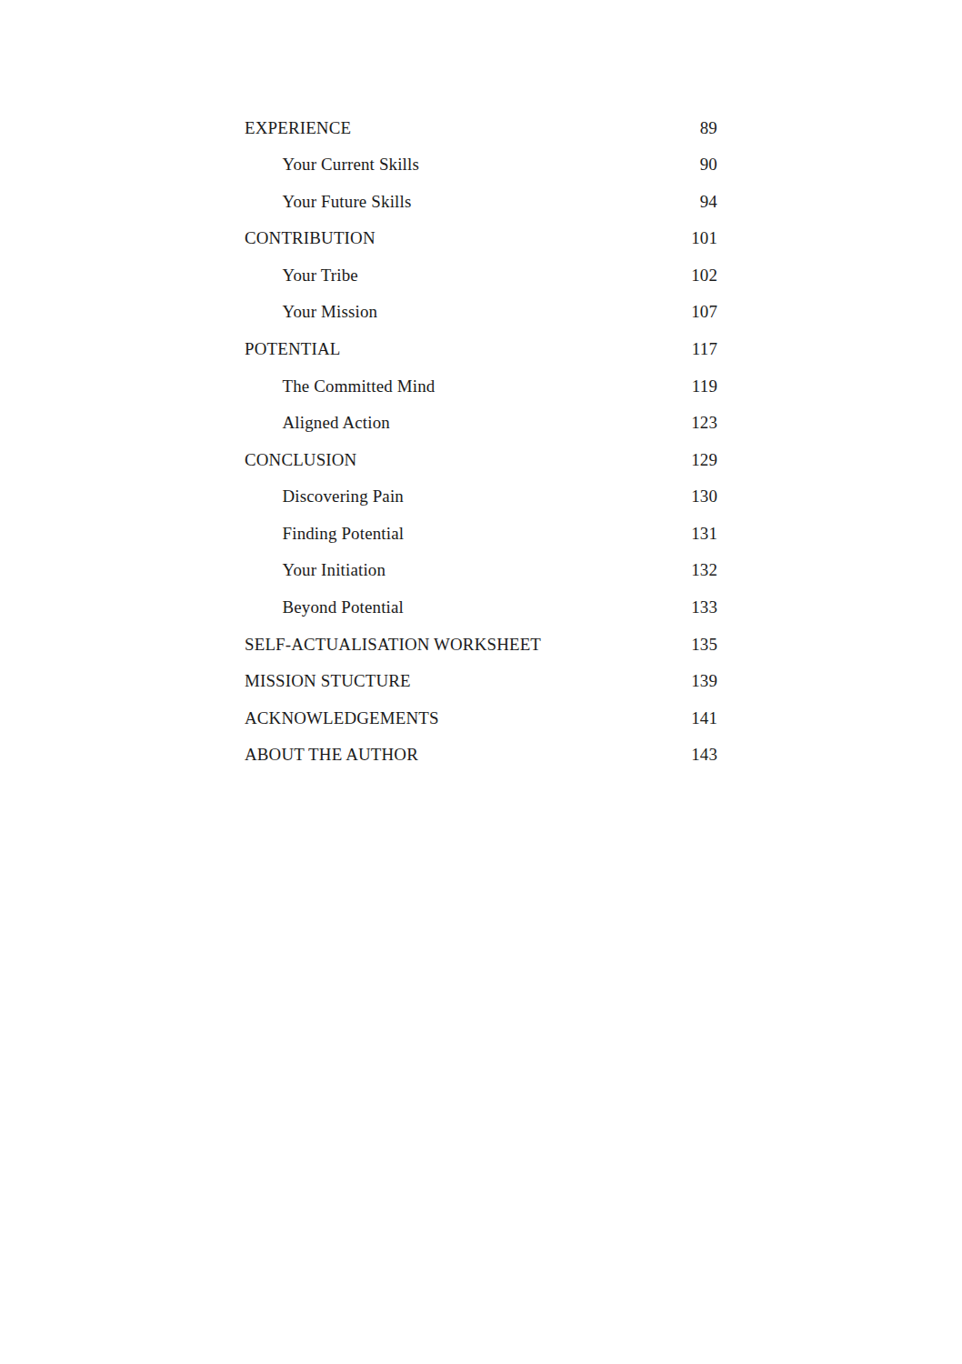Experience 89
Your Current Skills 90
Your Future Skills 94
Contribution 101
Your Tribe 102
Your Mission 107
Potential 117
The Committed Mind 119
Aligned Action 123
Conclusion 129
Discovering Pain 130
Finding Potential 131
Your Initiation 132
Beyond Potential 133
Self-Actualisation Worksheet 135
Mission Stucture 139
Acknowledgements 141
About the Author 143